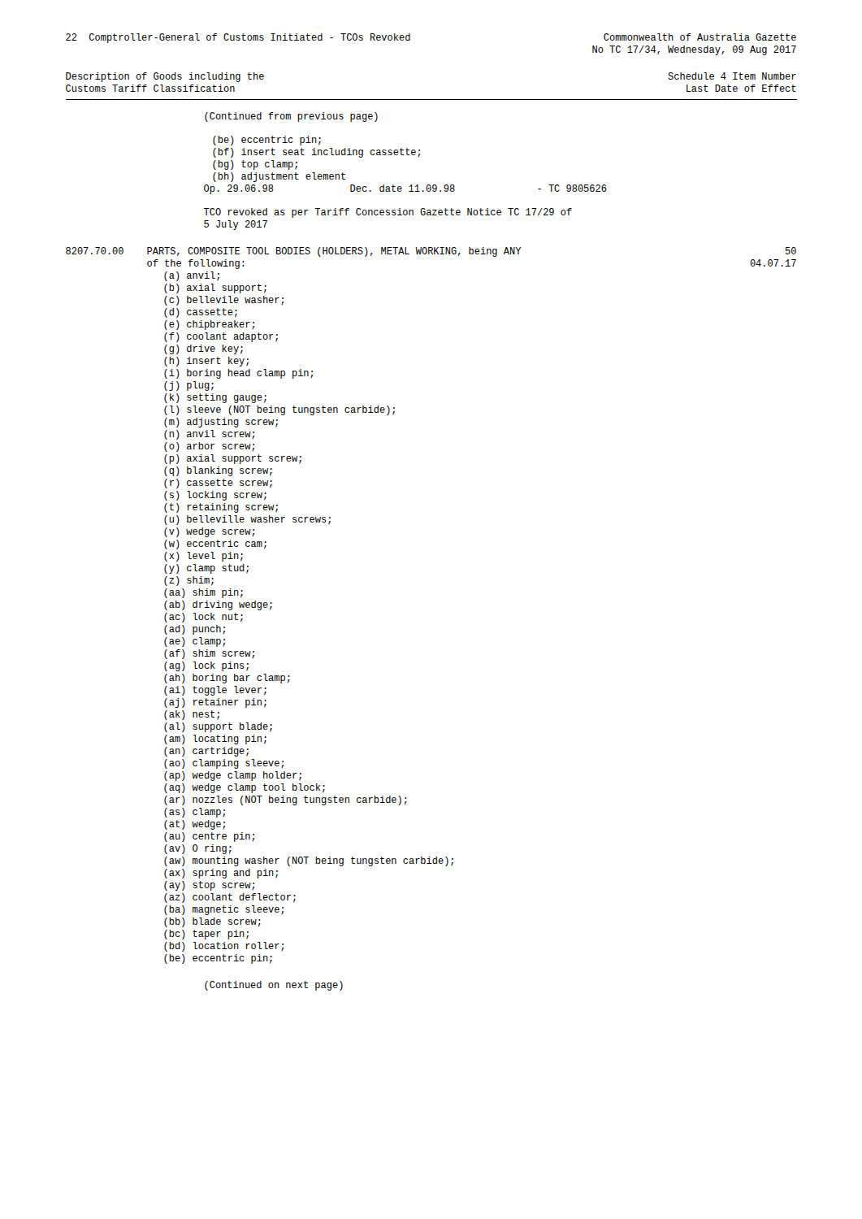22 Comptroller-General of Customs Initiated - TCOs Revoked
Commonwealth of Australia Gazette
No TC 17/34, Wednesday, 09 Aug 2017
Description of Goods including the
Customs Tariff Classification
Schedule 4 Item Number
Last Date of Effect
(Continued from previous page)
(be) eccentric pin;
(bf) insert seat including cassette;
(bg) top clamp;
(bh) adjustment element
Op. 29.06.98
Dec. date 11.09.98
- TC 9805626
TCO revoked as per Tariff Concession Gazette Notice TC 17/29 of
5 July 2017
8207.70.00
PARTS, COMPOSITE TOOL BODIES (HOLDERS), METAL WORKING, being ANY
of the following:
(a) anvil;
(b) axial support;
(c) bellevile washer;
(d) cassette;
(e) chipbreaker;
(f) coolant adaptor;
(g) drive key;
(h) insert key;
(i) boring head clamp pin;
(j) plug;
(k) setting gauge;
(l) sleeve (NOT being tungsten carbide);
(m) adjusting screw;
(n) anvil screw;
(o) arbor screw;
(p) axial support screw;
(q) blanking screw;
(r) cassette screw;
(s) locking screw;
(t) retaining screw;
(u) belleville washer screws;
(v) wedge screw;
(w) eccentric cam;
(x) level pin;
(y) clamp stud;
(z) shim;
(aa) shim pin;
(ab) driving wedge;
(ac) lock nut;
(ad) punch;
(ae) clamp;
(af) shim screw;
(ag) lock pins;
(ah) boring bar clamp;
(ai) toggle lever;
(aj) retainer pin;
(ak) nest;
(al) support blade;
(am) locating pin;
(an) cartridge;
(ao) clamping sleeve;
(ap) wedge clamp holder;
(aq) wedge clamp tool block;
(ar) nozzles (NOT being tungsten carbide);
(as) clamp;
(at) wedge;
(au) centre pin;
(av) O ring;
(aw) mounting washer (NOT being tungsten carbide);
(ax) spring and pin;
(ay) stop screw;
(az) coolant deflector;
(ba) magnetic sleeve;
(bb) blade screw;
(bc) taper pin;
(bd) location roller;
(be) eccentric pin;
50
04.07.17
(Continued on next page)